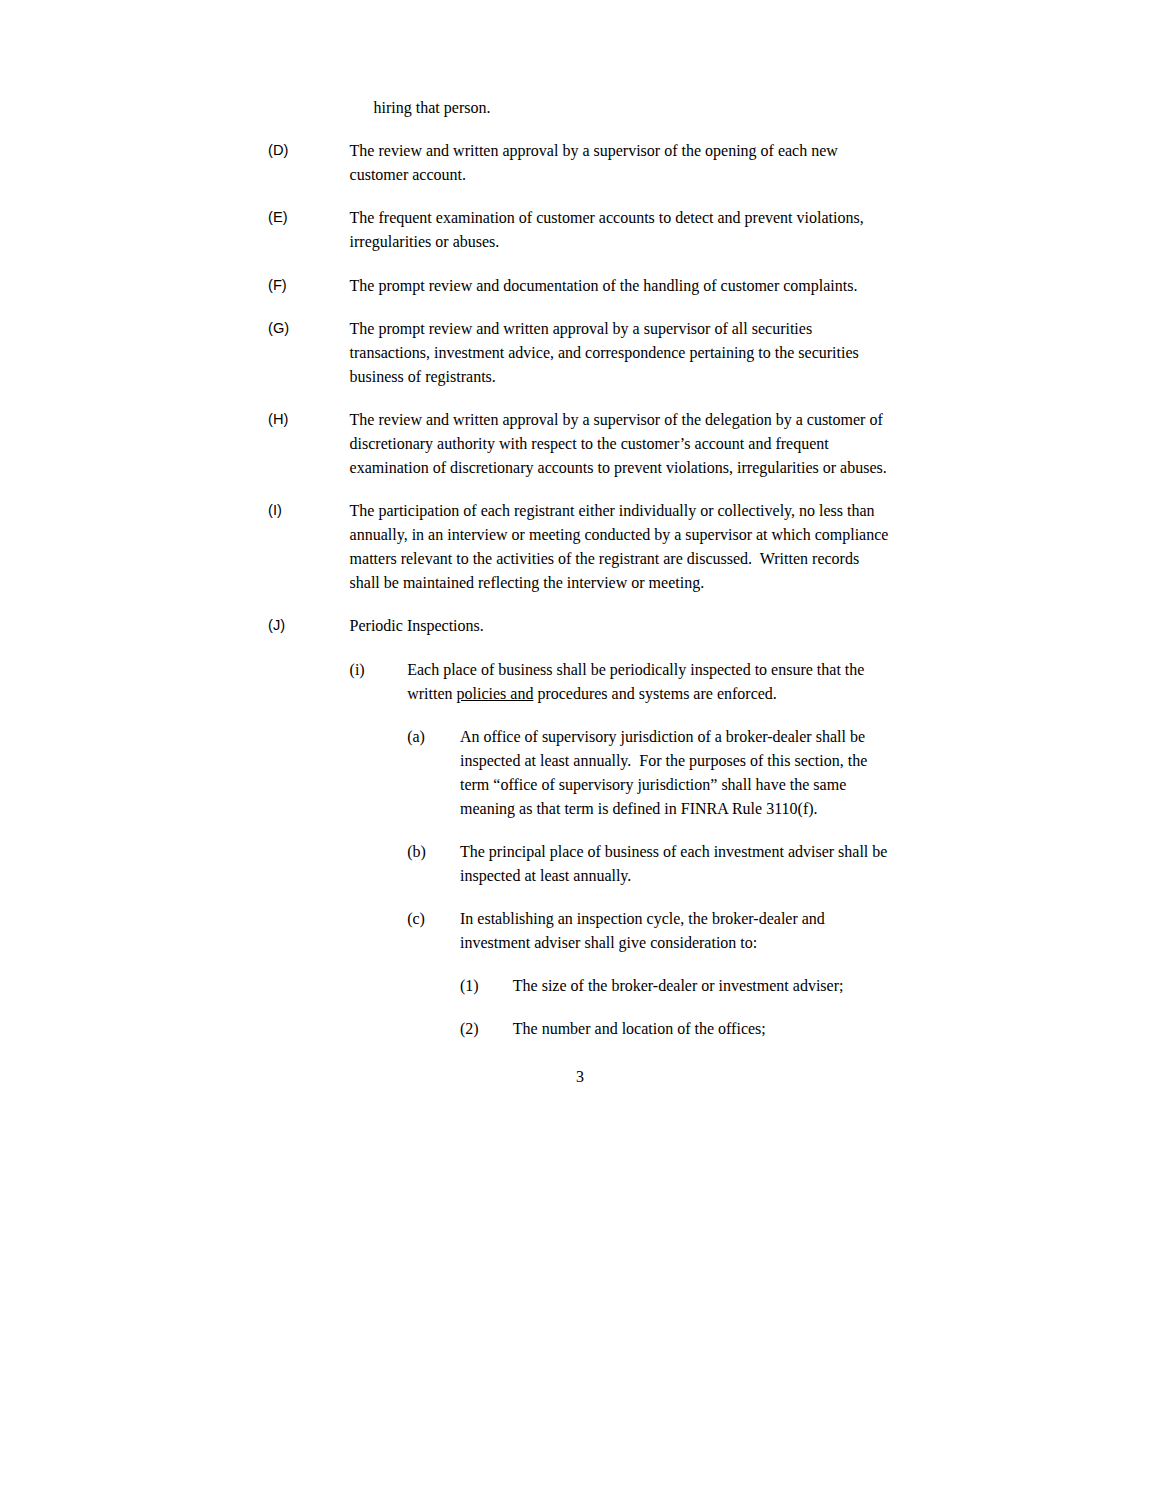hiring that person.
(D)
The review and written approval by a supervisor of the opening of each new customer account.
(E)
The frequent examination of customer accounts to detect and prevent violations, irregularities or abuses.
(F)
The prompt review and documentation of the handling of customer complaints.
(G)
The prompt review and written approval by a supervisor of all securities transactions, investment advice, and correspondence pertaining to the securities business of registrants.
(H)
The review and written approval by a supervisor of the delegation by a customer of discretionary authority with respect to the customer’s account and frequent examination of discretionary accounts to prevent violations, irregularities or abuses.
(I)
The participation of each registrant either individually or collectively, no less than annually, in an interview or meeting conducted by a supervisor at which compliance matters relevant to the activities of the registrant are discussed. Written records shall be maintained reflecting the interview or meeting.
(J)
Periodic Inspections.
(i)
Each place of business shall be periodically inspected to ensure that the written policies and procedures and systems are enforced.
(a)
An office of supervisory jurisdiction of a broker-dealer shall be inspected at least annually. For the purposes of this section, the term “office of supervisory jurisdiction” shall have the same meaning as that term is defined in FINRA Rule 3110(f).
(b)
The principal place of business of each investment adviser shall be inspected at least annually.
(c)
In establishing an inspection cycle, the broker-dealer and investment adviser shall give consideration to:
(1)
The size of the broker-dealer or investment adviser;
(2)
The number and location of the offices;
3